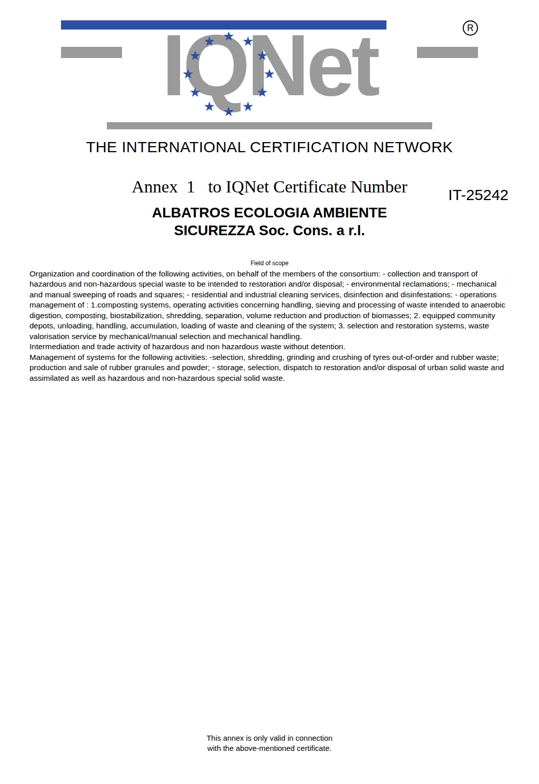R
IQNet
★ ★ ★ ★ ★ ★ ★ ★ ★ ★ ★ ★
THE INTERNATIONAL CERTIFICATION NETWORK
Annex 1 to IQNet Certificate Number IT-25242
ALBATROS ECOLOGIA AMBIENTE
SICUREZZA Soc. Cons. a r.l.
Field of scope
Organization and coordination of the following activities, on behalf of the members of the consortium: - collection and transport of hazardous and non-hazardous special waste to be intended to restoration and/or disposal; - environmental reclamations; - mechanical and manual sweeping of roads and squares; - residential and industrial cleaning services, disinfection and disinfestations: - operations management of : 1.composting systems, operating activities concerning handling, sieving and processing of waste intended to anaerobic digestion, composting, biostabilization, shredding, separation, volume reduction and production of biomasses; 2. equipped community depots, unloading, handling, accumulation, loading of waste and cleaning of the system; 3. selection and restoration systems, waste valorisation service by mechanical/manual selection and mechanical handling.
Intermediation and trade activity of hazardous and non hazardous waste without detention.
Management of systems for the following activities: -selection, shredding, grinding and crushing of tyres out-of-order and rubber waste; production and sale of rubber granules and powder; - storage, selection, dispatch to restoration and/or disposal of urban solid waste and assimilated as well as hazardous and non-hazardous special solid waste.
This annex is only valid in connection
with the above-mentioned certificate.